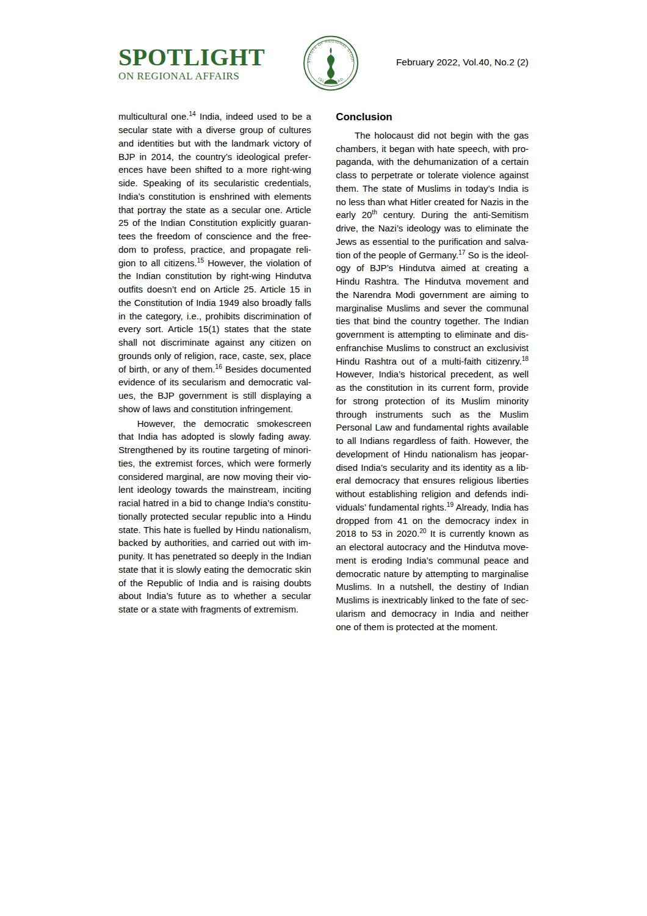SPOTLIGHT ON REGIONAL AFFAIRS
Institute of Regional Studies Islamabad INSTITUTE OF REGIONAL STUDIES ISLAMABAD
February 2022, Vol.40, No.2 (2)
multicultural one.14 India, indeed used to be a secular state with a diverse group of cultures and identities but with the landmark victory of BJP in 2014, the country’s ideological preferences have been shifted to a more right-wing side. Speaking of its secularistic credentials, India’s constitution is enshrined with elements that portray the state as a secular one. Article 25 of the Indian Constitution explicitly guarantees the freedom of conscience and the freedom to profess, practice, and propagate religion to all citizens.15 However, the violation of the Indian constitution by right-wing Hindutva outfits doesn’t end on Article 25. Article 15 in the Constitution of India 1949 also broadly falls in the category, i.e., prohibits discrimination of every sort. Article 15(1) states that the state shall not discriminate against any citizen on grounds only of religion, race, caste, sex, place of birth, or any of them.16 Besides documented evidence of its secularism and democratic values, the BJP government is still displaying a show of laws and constitution infringement.
However, the democratic smokescreen that India has adopted is slowly fading away. Strengthened by its routine targeting of minorities, the extremist forces, which were formerly considered marginal, are now moving their violent ideology towards the mainstream, inciting racial hatred in a bid to change India’s constitutionally protected secular republic into a Hindu state. This hate is fuelled by Hindu nationalism, backed by authorities, and carried out with impunity. It has penetrated so deeply in the Indian state that it is slowly eating the democratic skin of the Republic of India and is raising doubts about India’s future as to whether a secular state or a state with fragments of extremism.
Conclusion
The holocaust did not begin with the gas chambers, it began with hate speech, with propaganda, with the dehumanization of a certain class to perpetrate or tolerate violence against them. The state of Muslims in today’s India is no less than what Hitler created for Nazis in the early 20th century. During the anti-Semitism drive, the Nazi’s ideology was to eliminate the Jews as essential to the purification and salvation of the people of Germany.17 So is the ideology of BJP’s Hindutva aimed at creating a Hindu Rashtra. The Hindutva movement and the Narendra Modi government are aiming to marginalise Muslims and sever the communal ties that bind the country together. The Indian government is attempting to eliminate and disenfranchise Muslims to construct an exclusivist Hindu Rashtra out of a multi-faith citizenry.18 However, India’s historical precedent, as well as the constitution in its current form, provide for strong protection of its Muslim minority through instruments such as the Muslim Personal Law and fundamental rights available to all Indians regardless of faith. However, the development of Hindu nationalism has jeopardised India’s secularity and its identity as a liberal democracy that ensures religious liberties without establishing religion and defends individuals’ fundamental rights.19 Already, India has dropped from 41 on the democracy index in 2018 to 53 in 2020.20 It is currently known as an electoral autocracy and the Hindutva movement is eroding India’s communal peace and democratic nature by attempting to marginalise Muslims. In a nutshell, the destiny of Indian Muslims is inextricably linked to the fate of secularism and democracy in India and neither one of them is protected at the moment.